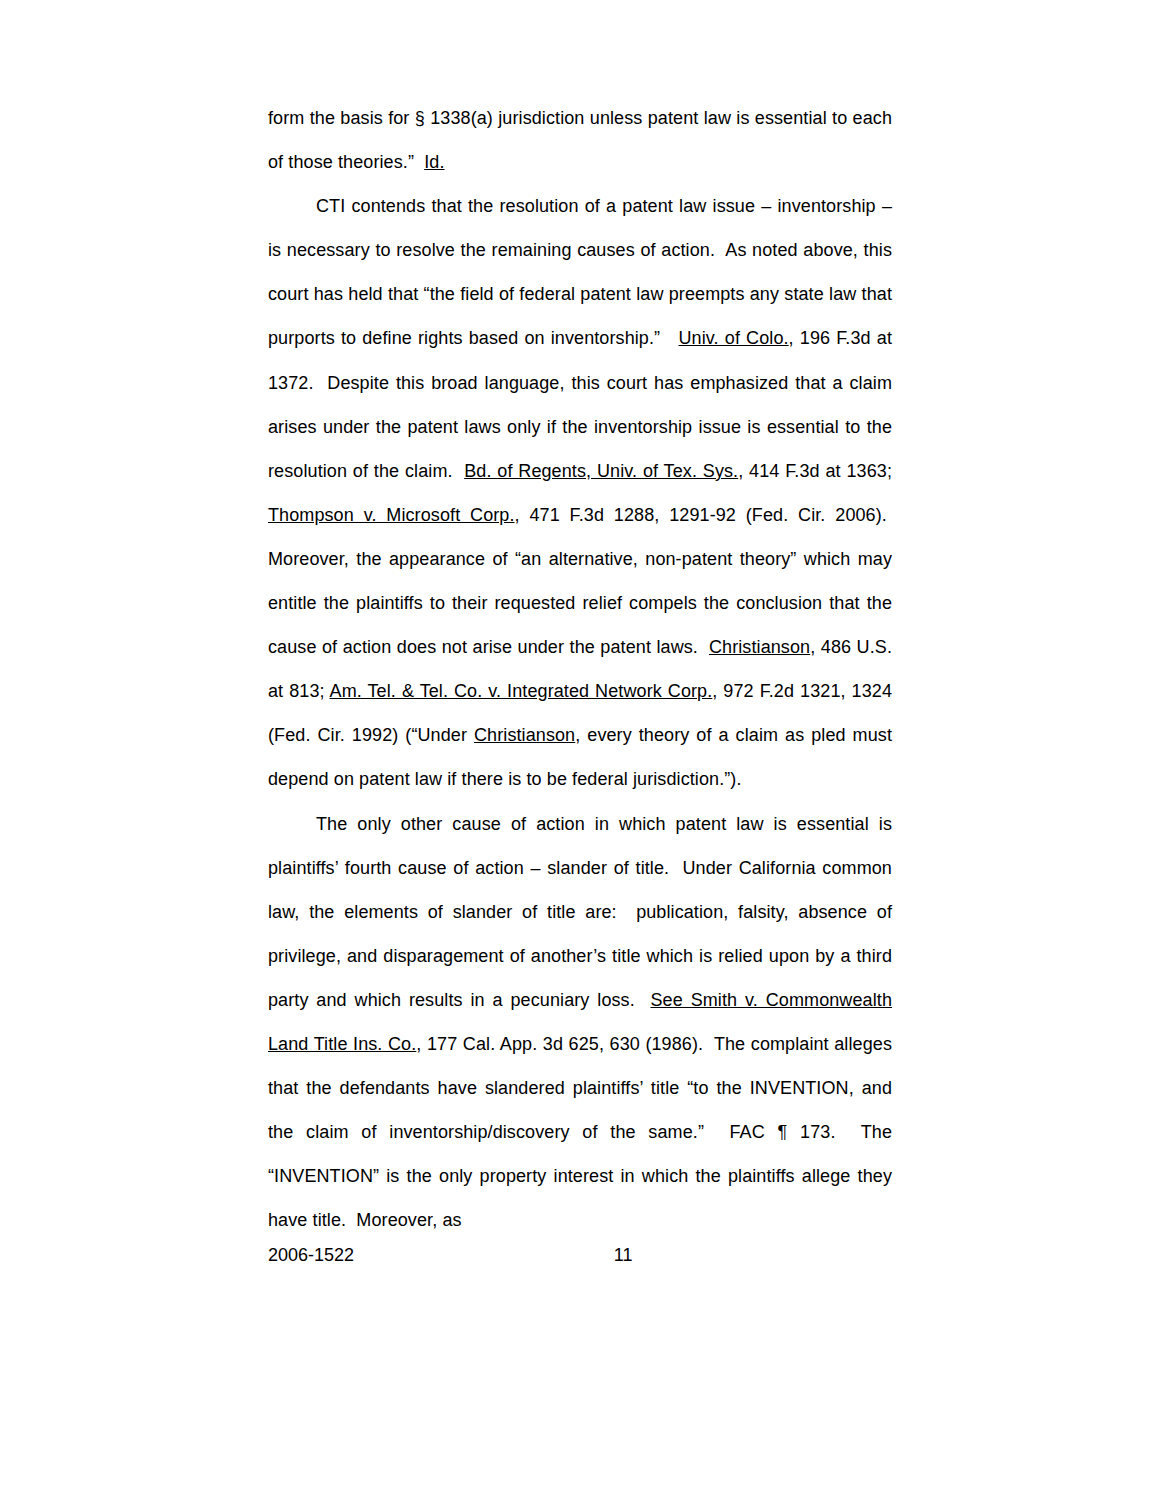form the basis for § 1338(a) jurisdiction unless patent law is essential to each of those theories.” Id.
CTI contends that the resolution of a patent law issue – inventorship – is necessary to resolve the remaining causes of action. As noted above, this court has held that “the field of federal patent law preempts any state law that purports to define rights based on inventorship.” Univ. of Colo., 196 F.3d at 1372. Despite this broad language, this court has emphasized that a claim arises under the patent laws only if the inventorship issue is essential to the resolution of the claim. Bd. of Regents, Univ. of Tex. Sys., 414 F.3d at 1363; Thompson v. Microsoft Corp., 471 F.3d 1288, 1291-92 (Fed. Cir. 2006). Moreover, the appearance of “an alternative, non-patent theory” which may entitle the plaintiffs to their requested relief compels the conclusion that the cause of action does not arise under the patent laws. Christianson, 486 U.S. at 813; Am. Tel. & Tel. Co. v. Integrated Network Corp., 972 F.2d 1321, 1324 (Fed. Cir. 1992) (“Under Christianson, every theory of a claim as pled must depend on patent law if there is to be federal jurisdiction.”).
The only other cause of action in which patent law is essential is plaintiffs’ fourth cause of action – slander of title. Under California common law, the elements of slander of title are: publication, falsity, absence of privilege, and disparagement of another’s title which is relied upon by a third party and which results in a pecuniary loss. See Smith v. Commonwealth Land Title Ins. Co., 177 Cal. App. 3d 625, 630 (1986). The complaint alleges that the defendants have slandered plaintiffs’ title “to the INVENTION, and the claim of inventorship/discovery of the same.” FAC ¶ 173. The “INVENTION” is the only property interest in which the plaintiffs allege they have title. Moreover, as
2006-1522
11